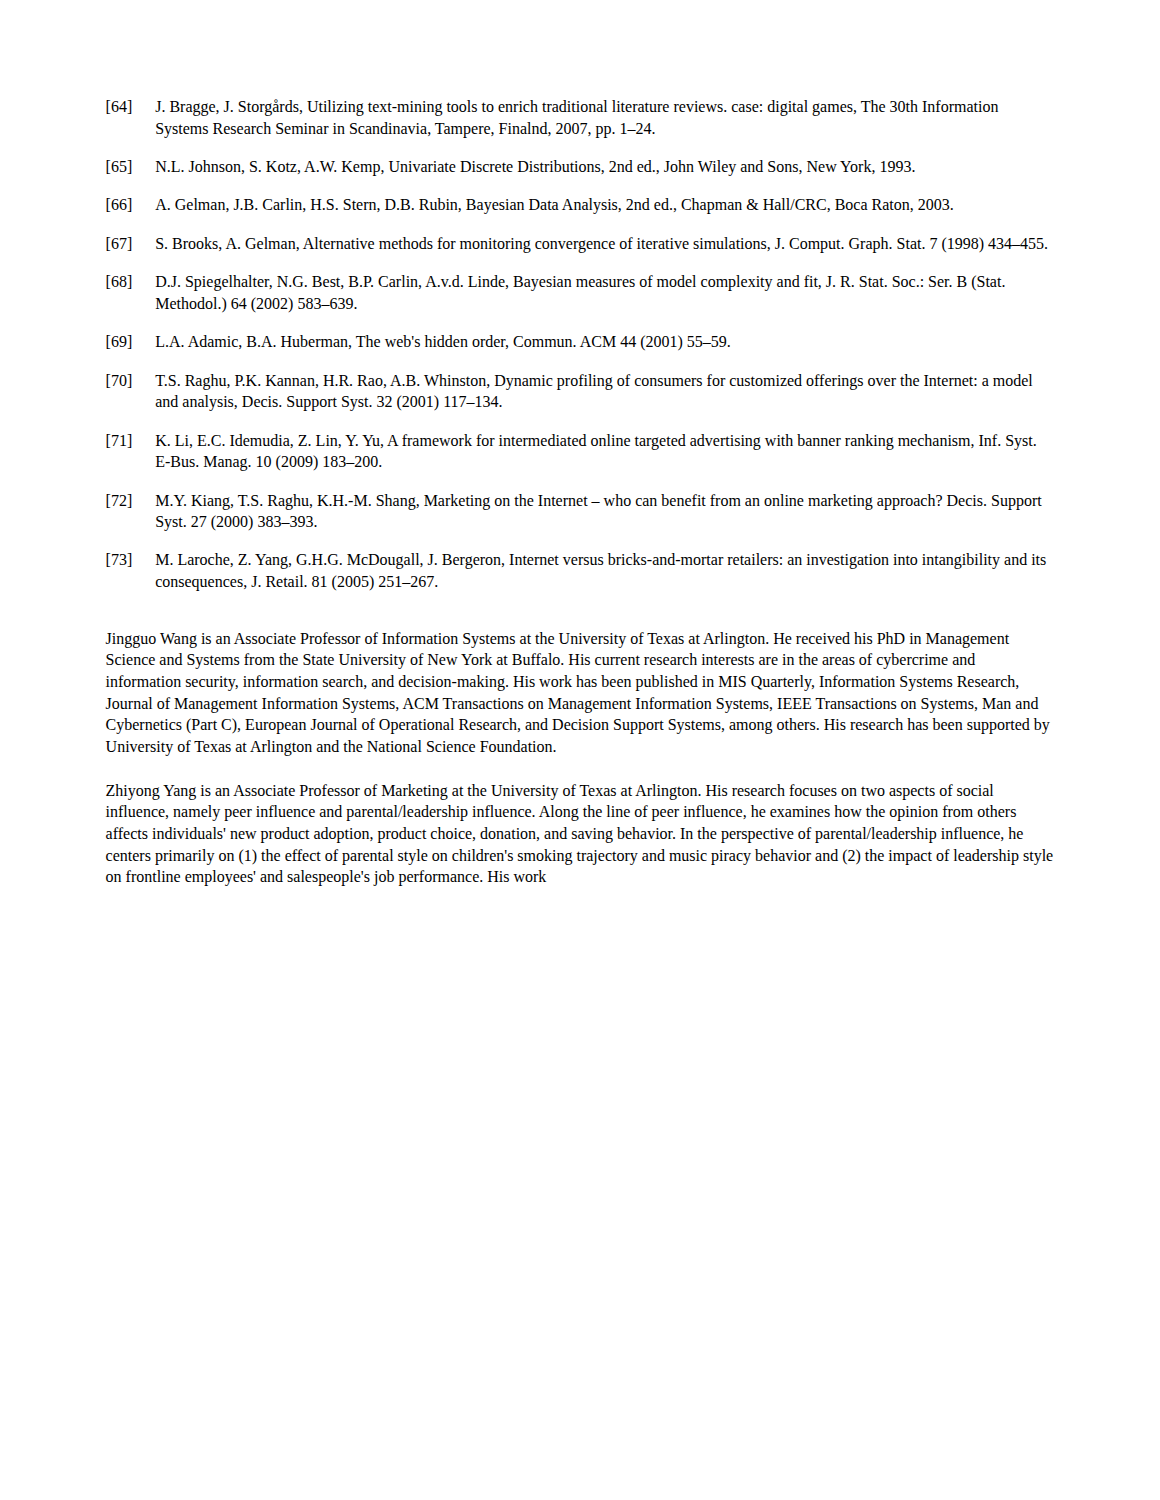[64] J. Bragge, J. Storgårds, Utilizing text-mining tools to enrich traditional literature reviews. case: digital games, The 30th Information Systems Research Seminar in Scandinavia, Tampere, Finalnd, 2007, pp. 1–24.
[65] N.L. Johnson, S. Kotz, A.W. Kemp, Univariate Discrete Distributions, 2nd ed., John Wiley and Sons, New York, 1993.
[66] A. Gelman, J.B. Carlin, H.S. Stern, D.B. Rubin, Bayesian Data Analysis, 2nd ed., Chapman & Hall/CRC, Boca Raton, 2003.
[67] S. Brooks, A. Gelman, Alternative methods for monitoring convergence of iterative simulations, J. Comput. Graph. Stat. 7 (1998) 434–455.
[68] D.J. Spiegelhalter, N.G. Best, B.P. Carlin, A.v.d. Linde, Bayesian measures of model complexity and fit, J. R. Stat. Soc.: Ser. B (Stat. Methodol.) 64 (2002) 583–639.
[69] L.A. Adamic, B.A. Huberman, The web's hidden order, Commun. ACM 44 (2001) 55–59.
[70] T.S. Raghu, P.K. Kannan, H.R. Rao, A.B. Whinston, Dynamic profiling of consumers for customized offerings over the Internet: a model and analysis, Decis. Support Syst. 32 (2001) 117–134.
[71] K. Li, E.C. Idemudia, Z. Lin, Y. Yu, A framework for intermediated online targeted advertising with banner ranking mechanism, Inf. Syst. E-Bus. Manag. 10 (2009) 183–200.
[72] M.Y. Kiang, T.S. Raghu, K.H.-M. Shang, Marketing on the Internet – who can benefit from an online marketing approach? Decis. Support Syst. 27 (2000) 383–393.
[73] M. Laroche, Z. Yang, G.H.G. McDougall, J. Bergeron, Internet versus bricks-and-mortar retailers: an investigation into intangibility and its consequences, J. Retail. 81 (2005) 251–267.
Jingguo Wang is an Associate Professor of Information Systems at the University of Texas at Arlington. He received his PhD in Management Science and Systems from the State University of New York at Buffalo. His current research interests are in the areas of cybercrime and information security, information search, and decision-making. His work has been published in MIS Quarterly, Information Systems Research, Journal of Management Information Systems, ACM Transactions on Management Information Systems, IEEE Transactions on Systems, Man and Cybernetics (Part C), European Journal of Operational Research, and Decision Support Systems, among others. His research has been supported by University of Texas at Arlington and the National Science Foundation.
Zhiyong Yang is an Associate Professor of Marketing at the University of Texas at Arlington. His research focuses on two aspects of social influence, namely peer influence and parental/leadership influence. Along the line of peer influence, he examines how the opinion from others affects individuals' new product adoption, product choice, donation, and saving behavior. In the perspective of parental/leadership influence, he centers primarily on (1) the effect of parental style on children's smoking trajectory and music piracy behavior and (2) the impact of leadership style on frontline employees' and salespeople's job performance. His work